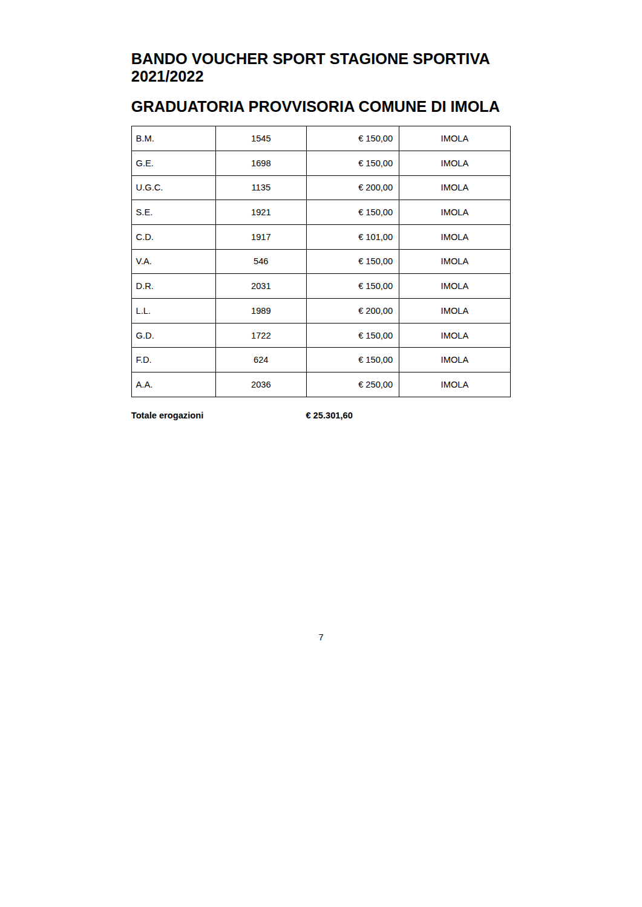BANDO VOUCHER SPORT STAGIONE SPORTIVA 2021/2022
GRADUATORIA PROVVISORIA COMUNE DI IMOLA
| B.M. | 1545 | € 150,00 | IMOLA |
| G.E. | 1698 | € 150,00 | IMOLA |
| U.G.C. | 1135 | € 200,00 | IMOLA |
| S.E. | 1921 | € 150,00 | IMOLA |
| C.D. | 1917 | € 101,00 | IMOLA |
| V.A. | 546 | € 150,00 | IMOLA |
| D.R. | 2031 | € 150,00 | IMOLA |
| L.L. | 1989 | € 200,00 | IMOLA |
| G.D. | 1722 | € 150,00 | IMOLA |
| F.D. | 624 | € 150,00 | IMOLA |
| A.A. | 2036 | € 250,00 | IMOLA |
Totale erogazioni € 25.301,60
7